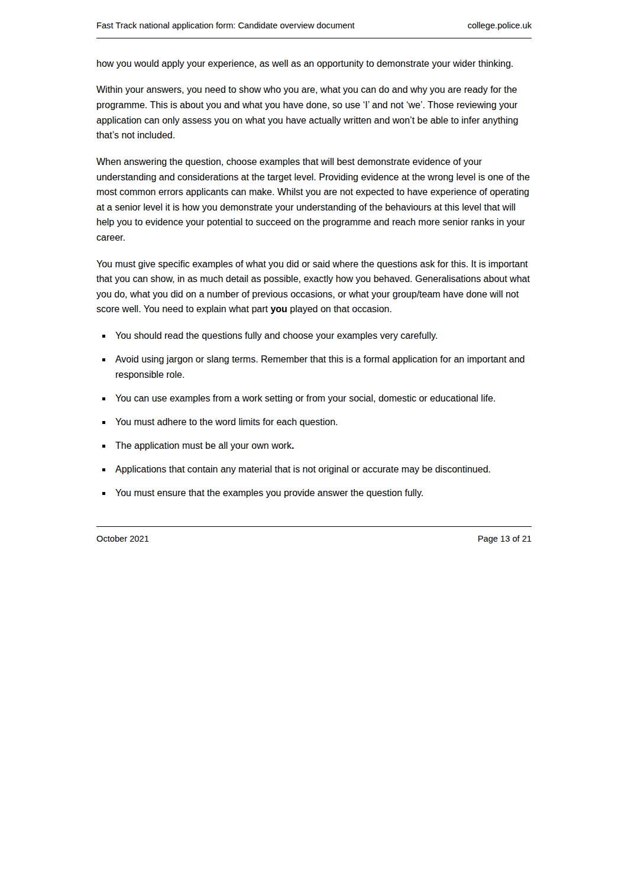Fast Track national application form: Candidate overview document college.police.uk
how you would apply your experience, as well as an opportunity to demonstrate your wider thinking.
Within your answers, you need to show who you are, what you can do and why you are ready for the programme. This is about you and what you have done, so use ‘I’ and not ‘we’. Those reviewing your application can only assess you on what you have actually written and won’t be able to infer anything that’s not included.
When answering the question, choose examples that will best demonstrate evidence of your understanding and considerations at the target level. Providing evidence at the wrong level is one of the most common errors applicants can make. Whilst you are not expected to have experience of operating at a senior level it is how you demonstrate your understanding of the behaviours at this level that will help you to evidence your potential to succeed on the programme and reach more senior ranks in your career.
You must give specific examples of what you did or said where the questions ask for this. It is important that you can show, in as much detail as possible, exactly how you behaved. Generalisations about what you do, what you did on a number of previous occasions, or what your group/team have done will not score well. You need to explain what part you played on that occasion.
You should read the questions fully and choose your examples very carefully.
Avoid using jargon or slang terms. Remember that this is a formal application for an important and responsible role.
You can use examples from a work setting or from your social, domestic or educational life.
You must adhere to the word limits for each question.
The application must be all your own work.
Applications that contain any material that is not original or accurate may be discontinued.
You must ensure that the examples you provide answer the question fully.
October 2021 Page 13 of 21